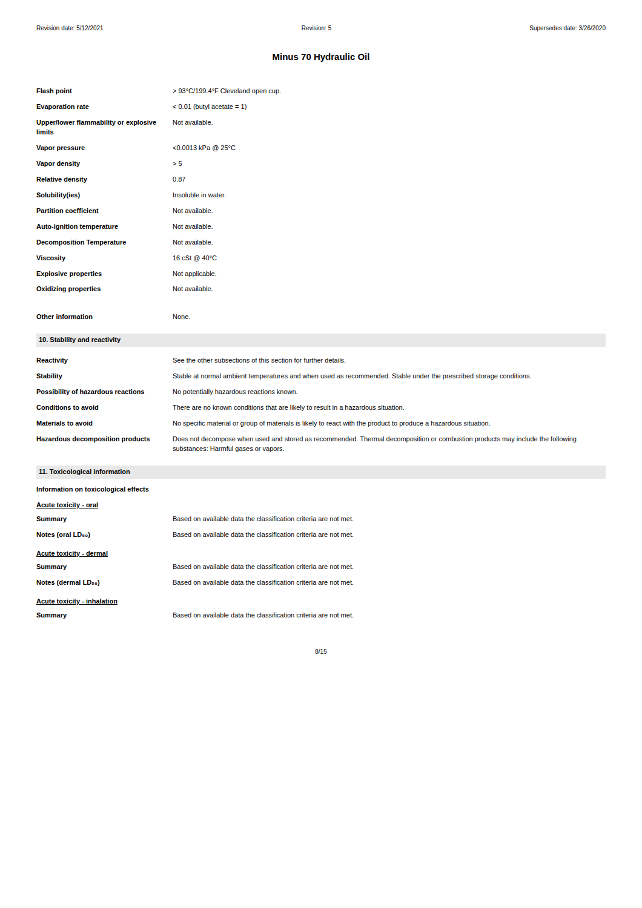Revision date: 5/12/2021 Revision: 5 Supersedes date: 3/26/2020
Minus 70 Hydraulic Oil
| Flash point | > 93°C/199.4°F Cleveland open cup. |
| Evaporation rate | < 0.01 (butyl acetate = 1) |
| Upper/lower flammability or explosive limits | Not available. |
| Vapor pressure | <0.0013 kPa @ 25°C |
| Vapor density | > 5 |
| Relative density | 0.87 |
| Solubility(ies) | Insoluble in water. |
| Partition coefficient | Not available. |
| Auto-ignition temperature | Not available. |
| Decomposition Temperature | Not available. |
| Viscosity | 16 cSt @ 40°C |
| Explosive properties | Not applicable. |
| Oxidizing properties | Not available. |
| Other information | None. |
10. Stability and reactivity
| Reactivity | See the other subsections of this section for further details. |
| Stability | Stable at normal ambient temperatures and when used as recommended. Stable under the prescribed storage conditions. |
| Possibility of hazardous reactions | No potentially hazardous reactions known. |
| Conditions to avoid | There are no known conditions that are likely to result in a hazardous situation. |
| Materials to avoid | No specific material or group of materials is likely to react with the product to produce a hazardous situation. |
| Hazardous decomposition products | Does not decompose when used and stored as recommended. Thermal decomposition or combustion products may include the following substances: Harmful gases or vapors. |
11. Toxicological information
Information on toxicological effects
Acute toxicity - oral
| Summary | Based on available data the classification criteria are not met. |
| Notes (oral LD₅₀) | Based on available data the classification criteria are not met. |
Acute toxicity - dermal
| Summary | Based on available data the classification criteria are not met. |
| Notes (dermal LD₅₀) | Based on available data the classification criteria are not met. |
Acute toxicity - inhalation
| Summary | Based on available data the classification criteria are not met. |
8/15